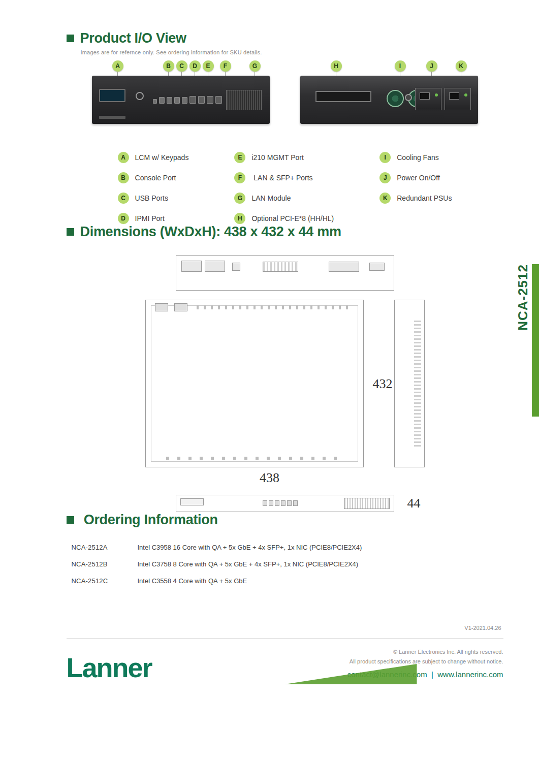NCA-2512
Product I/O View
Images are for refernce only. See ordering information for SKU details.
A
B
C
D
E
F
G
H
I
J
K
ALCM w/ Keypads
BConsole Port
CUSB Ports
DIPMI Port
Ei210 MGMT Port
F LAN & SFP+ Ports
GLAN Module
HOptional PCI-E*8 (HH/HL)
ICooling Fans
JPower On/Off
KRedundant PSUs
Dimensions (WxDxH): 438 x 432 x 44 mm
432
438
44
Ordering Information
| NCA-2512A | Intel C3958 16 Core with QA + 5x GbE + 4x SFP+, 1x NIC (PCIE8/PCIE2X4) |
| NCA-2512B | Intel C3758 8 Core with QA + 5x GbE + 4x SFP+, 1x NIC (PCIE8/PCIE2X4) |
| NCA-2512C | Intel C3558 4 Core with QA + 5x GbE |
V1-2021.04.26
Lanner
© Lanner Electronics Inc. All rights reserved.
All product specifications are subject to change without notice.
contact@lannerinc.com | www.lannerinc.com